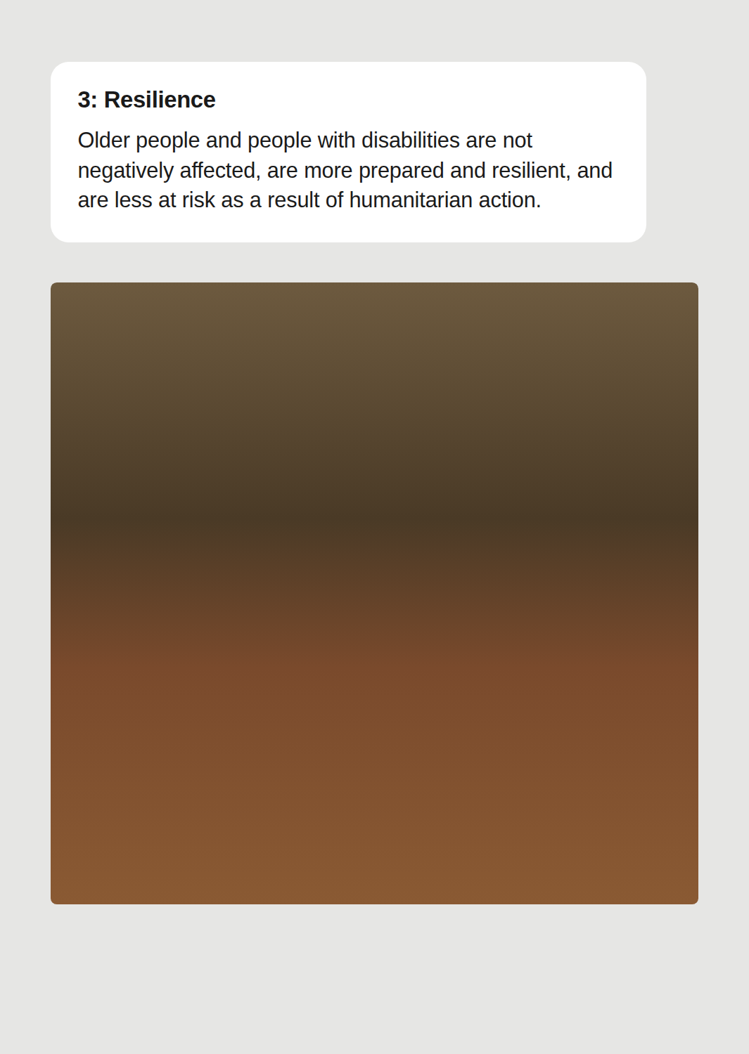3: Resilience
Older people and people with disabilities are not negatively affected, are more prepared and resilient, and are less at risk as a result of humanitarian action.
An older woman in a wheelchair feeds chickens outside a thatched house.